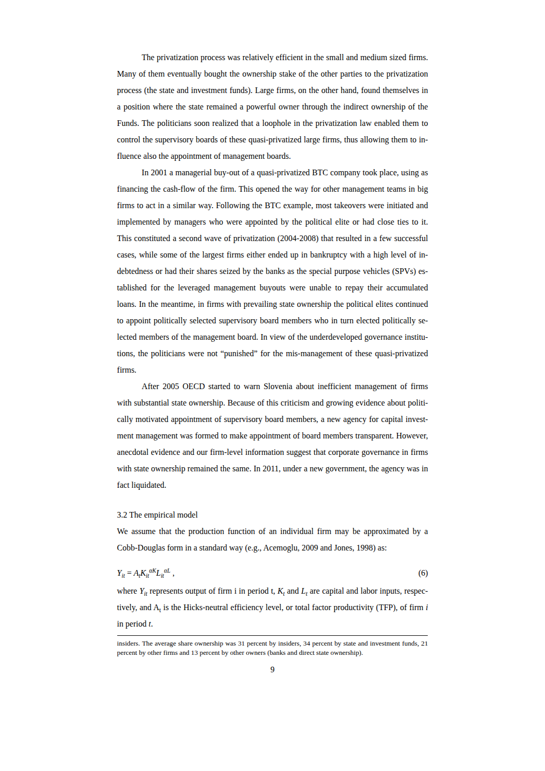The privatization process was relatively efficient in the small and medium sized firms. Many of them eventually bought the ownership stake of the other parties to the privatization process (the state and investment funds). Large firms, on the other hand, found themselves in a position where the state remained a powerful owner through the indirect ownership of the Funds. The politicians soon realized that a loophole in the privatization law enabled them to control the supervisory boards of these quasi-privatized large firms, thus allowing them to influence also the appointment of management boards.
In 2001 a managerial buy-out of a quasi-privatized BTC company took place, using as financing the cash-flow of the firm. This opened the way for other management teams in big firms to act in a similar way. Following the BTC example, most takeovers were initiated and implemented by managers who were appointed by the political elite or had close ties to it. This constituted a second wave of privatization (2004-2008) that resulted in a few successful cases, while some of the largest firms either ended up in bankruptcy with a high level of indebtedness or had their shares seized by the banks as the special purpose vehicles (SPVs) established for the leveraged management buyouts were unable to repay their accumulated loans. In the meantime, in firms with prevailing state ownership the political elites continued to appoint politically selected supervisory board members who in turn elected politically selected members of the management board. In view of the underdeveloped governance institutions, the politicians were not “punished” for the mis-management of these quasi-privatized firms.
After 2005 OECD started to warn Slovenia about inefficient management of firms with substantial state ownership. Because of this criticism and growing evidence about politically motivated appointment of supervisory board members, a new agency for capital investment management was formed to make appointment of board members transparent. However, anecdotal evidence and our firm-level information suggest that corporate governance in firms with state ownership remained the same. In 2011, under a new government, the agency was in fact liquidated.
3.2 The empirical model
We assume that the production function of an individual firm may be approximated by a Cobb-Douglas form in a standard way (e.g., Acemoglu, 2009 and Jones, 1998) as:
Yit = AtKitαKLitαL , (6)
where Yit represents output of firm i in period t, Kt and Lt are capital and labor inputs, respectively, and At is the Hicks-neutral efficiency level, or total factor productivity (TFP), of firm i in period t.
insiders. The average share ownership was 31 percent by insiders, 34 percent by state and investment funds, 21 percent by other firms and 13 percent by other owners (banks and direct state ownership).
9